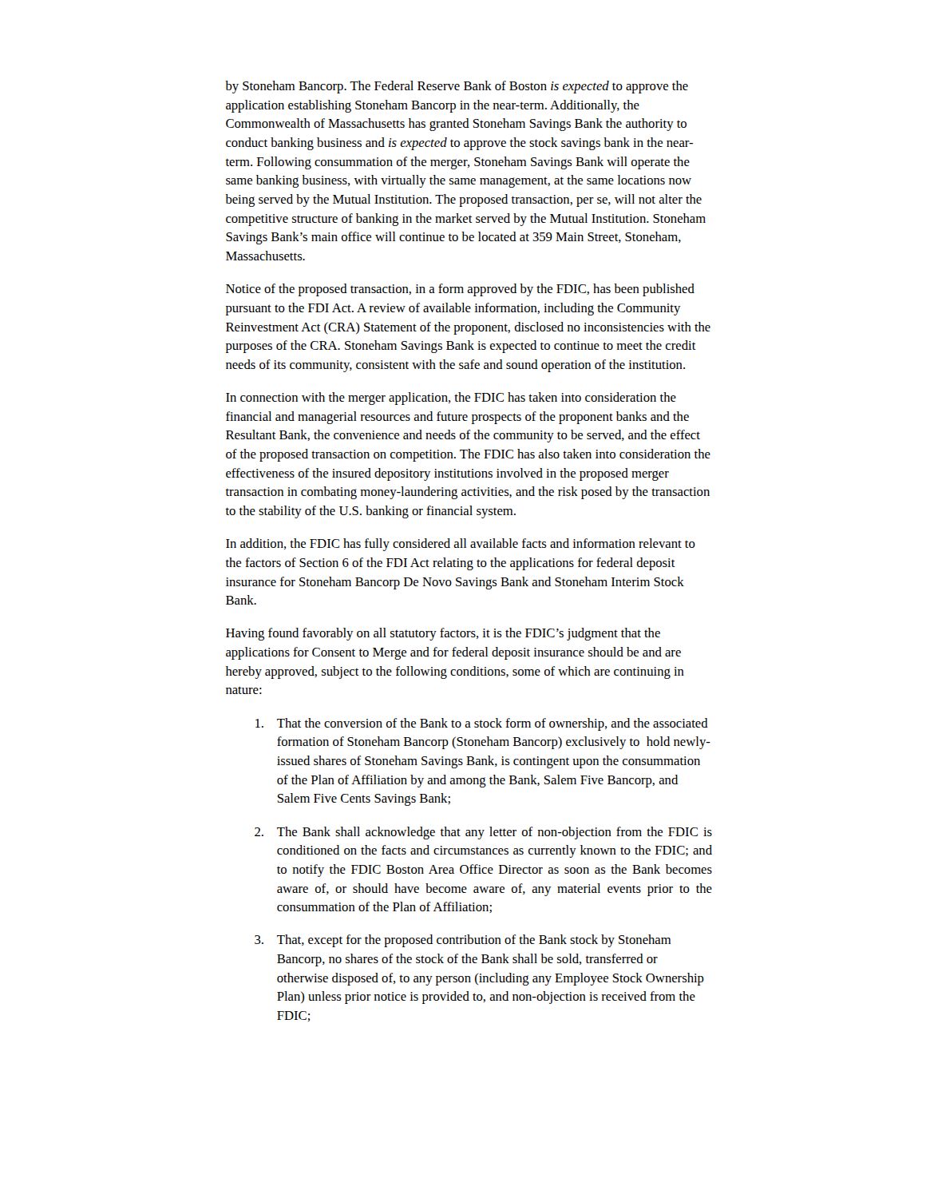by Stoneham Bancorp. The Federal Reserve Bank of Boston is expected to approve the application establishing Stoneham Bancorp in the near-term. Additionally, the Commonwealth of Massachusetts has granted Stoneham Savings Bank the authority to conduct banking business and is expected to approve the stock savings bank in the near-term. Following consummation of the merger, Stoneham Savings Bank will operate the same banking business, with virtually the same management, at the same locations now being served by the Mutual Institution. The proposed transaction, per se, will not alter the competitive structure of banking in the market served by the Mutual Institution. Stoneham Savings Bank’s main office will continue to be located at 359 Main Street, Stoneham, Massachusetts.
Notice of the proposed transaction, in a form approved by the FDIC, has been published pursuant to the FDI Act. A review of available information, including the Community Reinvestment Act (CRA) Statement of the proponent, disclosed no inconsistencies with the purposes of the CRA. Stoneham Savings Bank is expected to continue to meet the credit needs of its community, consistent with the safe and sound operation of the institution.
In connection with the merger application, the FDIC has taken into consideration the financial and managerial resources and future prospects of the proponent banks and the Resultant Bank, the convenience and needs of the community to be served, and the effect of the proposed transaction on competition. The FDIC has also taken into consideration the effectiveness of the insured depository institutions involved in the proposed merger transaction in combating money-laundering activities, and the risk posed by the transaction to the stability of the U.S. banking or financial system.
In addition, the FDIC has fully considered all available facts and information relevant to the factors of Section 6 of the FDI Act relating to the applications for federal deposit insurance for Stoneham Bancorp De Novo Savings Bank and Stoneham Interim Stock Bank.
Having found favorably on all statutory factors, it is the FDIC’s judgment that the applications for Consent to Merge and for federal deposit insurance should be and are hereby approved, subject to the following conditions, some of which are continuing in nature:
That the conversion of the Bank to a stock form of ownership, and the associated formation of Stoneham Bancorp (Stoneham Bancorp) exclusively to hold newly-issued shares of Stoneham Savings Bank, is contingent upon the consummation of the Plan of Affiliation by and among the Bank, Salem Five Bancorp, and Salem Five Cents Savings Bank;
The Bank shall acknowledge that any letter of non-objection from the FDIC is conditioned on the facts and circumstances as currently known to the FDIC; and to notify the FDIC Boston Area Office Director as soon as the Bank becomes aware of, or should have become aware of, any material events prior to the consummation of the Plan of Affiliation;
That, except for the proposed contribution of the Bank stock by Stoneham Bancorp, no shares of the stock of the Bank shall be sold, transferred or otherwise disposed of, to any person (including any Employee Stock Ownership Plan) unless prior notice is provided to, and non-objection is received from the FDIC;